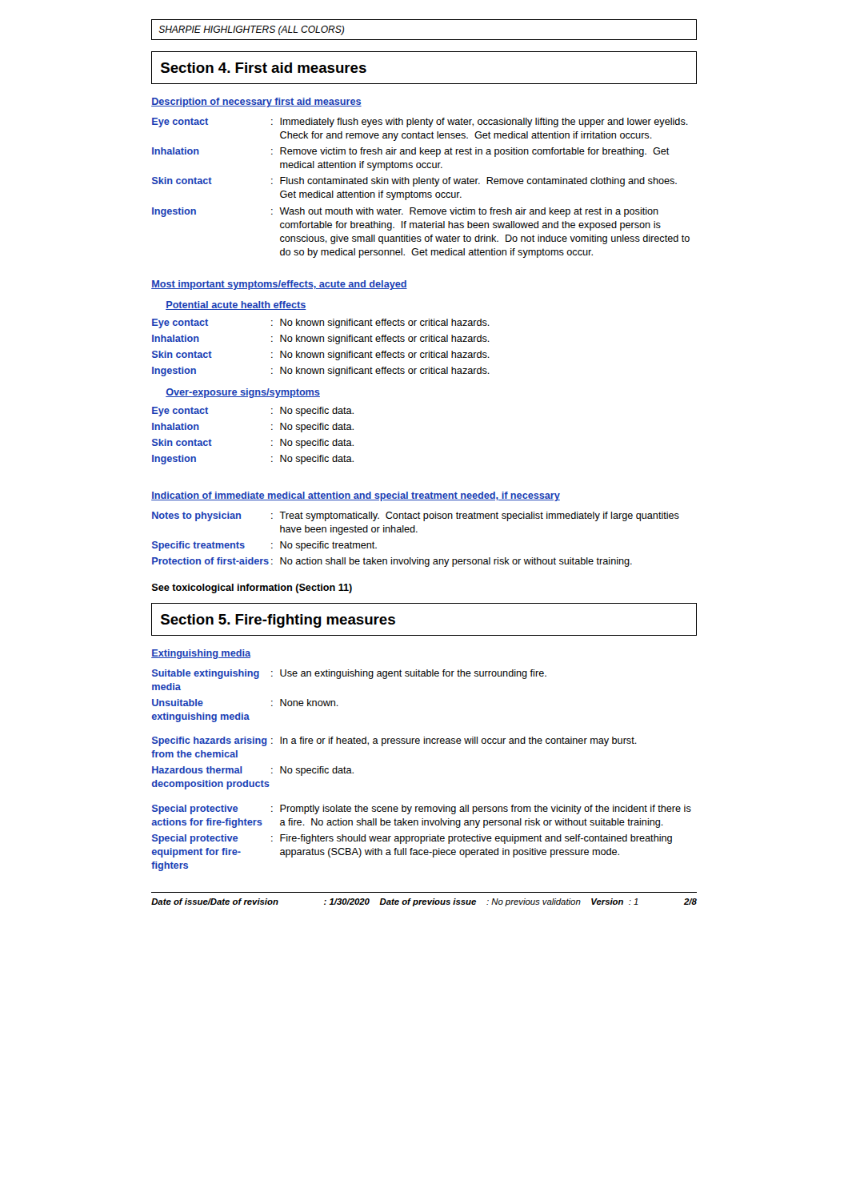SHARPIE HIGHLIGHTERS (ALL COLORS)
Section 4. First aid measures
Description of necessary first aid measures
| Eye contact | : | Immediately flush eyes with plenty of water, occasionally lifting the upper and lower eyelids. Check for and remove any contact lenses. Get medical attention if irritation occurs. |
| Inhalation | : | Remove victim to fresh air and keep at rest in a position comfortable for breathing. Get medical attention if symptoms occur. |
| Skin contact | : | Flush contaminated skin with plenty of water. Remove contaminated clothing and shoes. Get medical attention if symptoms occur. |
| Ingestion | : | Wash out mouth with water. Remove victim to fresh air and keep at rest in a position comfortable for breathing. If material has been swallowed and the exposed person is conscious, give small quantities of water to drink. Do not induce vomiting unless directed to do so by medical personnel. Get medical attention if symptoms occur. |
Most important symptoms/effects, acute and delayed
Potential acute health effects
| Eye contact | : | No known significant effects or critical hazards. |
| Inhalation | : | No known significant effects or critical hazards. |
| Skin contact | : | No known significant effects or critical hazards. |
| Ingestion | : | No known significant effects or critical hazards. |
Over-exposure signs/symptoms
| Eye contact | : | No specific data. |
| Inhalation | : | No specific data. |
| Skin contact | : | No specific data. |
| Ingestion | : | No specific data. |
Indication of immediate medical attention and special treatment needed, if necessary
| Notes to physician | : | Treat symptomatically. Contact poison treatment specialist immediately if large quantities have been ingested or inhaled. |
| Specific treatments | : | No specific treatment. |
| Protection of first-aiders | : | No action shall be taken involving any personal risk or without suitable training. |
See toxicological information (Section 11)
Section 5. Fire-fighting measures
Extinguishing media
| Suitable extinguishing media | : | Use an extinguishing agent suitable for the surrounding fire. |
| Unsuitable extinguishing media | : | None known. |
| Specific hazards arising from the chemical | : | In a fire or if heated, a pressure increase will occur and the container may burst. |
| Hazardous thermal decomposition products | : | No specific data. |
| Special protective actions for fire-fighters | : | Promptly isolate the scene by removing all persons from the vicinity of the incident if there is a fire. No action shall be taken involving any personal risk or without suitable training. |
| Special protective equipment for fire-fighters | : | Fire-fighters should wear appropriate protective equipment and self-contained breathing apparatus (SCBA) with a full face-piece operated in positive pressure mode. |
Date of issue/Date of revision : 1/30/2020 Date of previous issue : No previous validation Version : 1 2/8